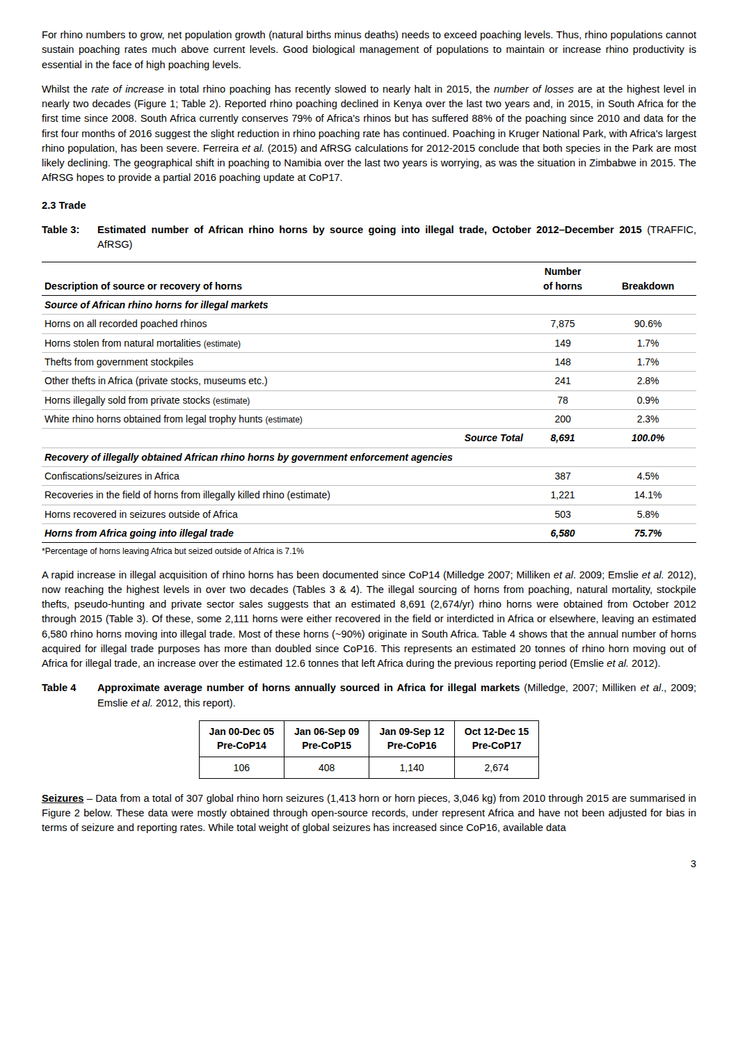For rhino numbers to grow, net population growth (natural births minus deaths) needs to exceed poaching levels. Thus, rhino populations cannot sustain poaching rates much above current levels. Good biological management of populations to maintain or increase rhino productivity is essential in the face of high poaching levels.
Whilst the rate of increase in total rhino poaching has recently slowed to nearly halt in 2015, the number of losses are at the highest level in nearly two decades (Figure 1; Table 2). Reported rhino poaching declined in Kenya over the last two years and, in 2015, in South Africa for the first time since 2008. South Africa currently conserves 79% of Africa's rhinos but has suffered 88% of the poaching since 2010 and data for the first four months of 2016 suggest the slight reduction in rhino poaching rate has continued. Poaching in Kruger National Park, with Africa's largest rhino population, has been severe. Ferreira et al. (2015) and AfRSG calculations for 2012-2015 conclude that both species in the Park are most likely declining. The geographical shift in poaching to Namibia over the last two years is worrying, as was the situation in Zimbabwe in 2015. The AfRSG hopes to provide a partial 2016 poaching update at CoP17.
2.3 Trade
Table 3: Estimated number of African rhino horns by source going into illegal trade, October 2012–December 2015 (TRAFFIC, AfRSG)
| Description of source or recovery of horns | Number of horns | Breakdown |
| --- | --- | --- |
| Source of African rhino horns for illegal markets |
| Horns on all recorded poached rhinos | 7,875 | 90.6% |
| Horns stolen from natural mortalities (estimate) | 149 | 1.7% |
| Thefts from government stockpiles | 148 | 1.7% |
| Other thefts in Africa (private stocks, museums etc.) | 241 | 2.8% |
| Horns illegally sold from private stocks (estimate) | 78 | 0.9% |
| White rhino horns obtained from legal trophy hunts (estimate) | 200 | 2.3% |
| Source Total | 8,691 | 100.0% |
| Recovery of illegally obtained African rhino horns by government enforcement agencies |
| Confiscations/seizures in Africa | 387 | 4.5% |
| Recoveries in the field of horns from illegally killed rhino (estimate) | 1,221 | 14.1% |
| Horns recovered in seizures outside of Africa | 503 | 5.8% |
| Horns from Africa going into illegal trade | 6,580 | 75.7% |
*Percentage of horns leaving Africa but seized outside of Africa is 7.1%
A rapid increase in illegal acquisition of rhino horns has been documented since CoP14 (Milledge 2007; Milliken et al. 2009; Emslie et al. 2012), now reaching the highest levels in over two decades (Tables 3 & 4). The illegal sourcing of horns from poaching, natural mortality, stockpile thefts, pseudo-hunting and private sector sales suggests that an estimated 8,691 (2,674/yr) rhino horns were obtained from October 2012 through 2015 (Table 3). Of these, some 2,111 horns were either recovered in the field or interdicted in Africa or elsewhere, leaving an estimated 6,580 rhino horns moving into illegal trade. Most of these horns (~90%) originate in South Africa. Table 4 shows that the annual number of horns acquired for illegal trade purposes has more than doubled since CoP16. This represents an estimated 20 tonnes of rhino horn moving out of Africa for illegal trade, an increase over the estimated 12.6 tonnes that left Africa during the previous reporting period (Emslie et al. 2012).
Table 4 Approximate average number of horns annually sourced in Africa for illegal markets (Milledge, 2007; Milliken et al., 2009; Emslie et al. 2012, this report).
| Jan 00-Dec 05 Pre-CoP14 | Jan 06-Sep 09 Pre-CoP15 | Jan 09-Sep 12 Pre-CoP16 | Oct 12-Dec 15 Pre-CoP17 |
| --- | --- | --- | --- |
| 106 | 408 | 1,140 | 2,674 |
Seizures – Data from a total of 307 global rhino horn seizures (1,413 horn or horn pieces, 3,046 kg) from 2010 through 2015 are summarised in Figure 2 below. These data were mostly obtained through open-source records, under represent Africa and have not been adjusted for bias in terms of seizure and reporting rates. While total weight of global seizures has increased since CoP16, available data
3